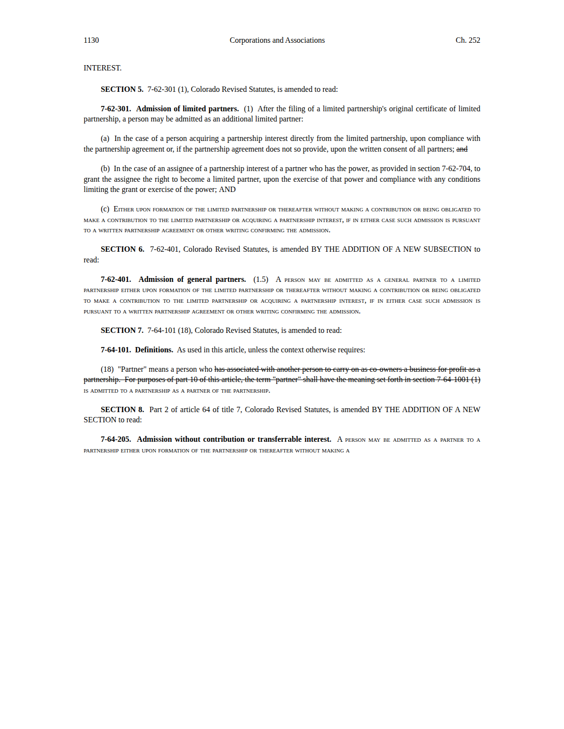1130 Corporations and Associations Ch. 252
INTEREST.
SECTION 5. 7-62-301 (1), Colorado Revised Statutes, is amended to read:
7-62-301. Admission of limited partners. (1) After the filing of a limited partnership's original certificate of limited partnership, a person may be admitted as an additional limited partner:
(a) In the case of a person acquiring a partnership interest directly from the limited partnership, upon compliance with the partnership agreement or, if the partnership agreement does not so provide, upon the written consent of all partners; and
(b) In the case of an assignee of a partnership interest of a partner who has the power, as provided in section 7-62-704, to grant the assignee the right to become a limited partner, upon the exercise of that power and compliance with any conditions limiting the grant or exercise of the power; AND
(c) Either upon formation of the limited partnership or thereafter without making a contribution or being obligated to make a contribution to the limited partnership or acquiring a partnership interest, if in either case such admission is pursuant to a written partnership agreement or other writing confirming the admission.
SECTION 6. 7-62-401, Colorado Revised Statutes, is amended BY THE ADDITION OF A NEW SUBSECTION to read:
7-62-401. Admission of general partners. (1.5) A person may be admitted as a general partner to a limited partnership either upon formation of the limited partnership or thereafter without making a contribution or being obligated to make a contribution to the limited partnership or acquiring a partnership interest, if in either case such admission is pursuant to a written partnership agreement or other writing confirming the admission.
SECTION 7. 7-64-101 (18), Colorado Revised Statutes, is amended to read:
7-64-101. Definitions. As used in this article, unless the context otherwise requires:
(18) "Partner" means a person who has associated with another person to carry on as co-owners a business for profit as a partnership. For purposes of part 10 of this article, the term "partner" shall have the meaning set forth in section 7-64-1001 (1) is admitted to a partnership as a partner of the partnership.
SECTION 8. Part 2 of article 64 of title 7, Colorado Revised Statutes, is amended BY THE ADDITION OF A NEW SECTION to read:
7-64-205. Admission without contribution or transferrable interest. A person may be admitted as a partner to a partnership either upon formation of the partnership or thereafter without making a